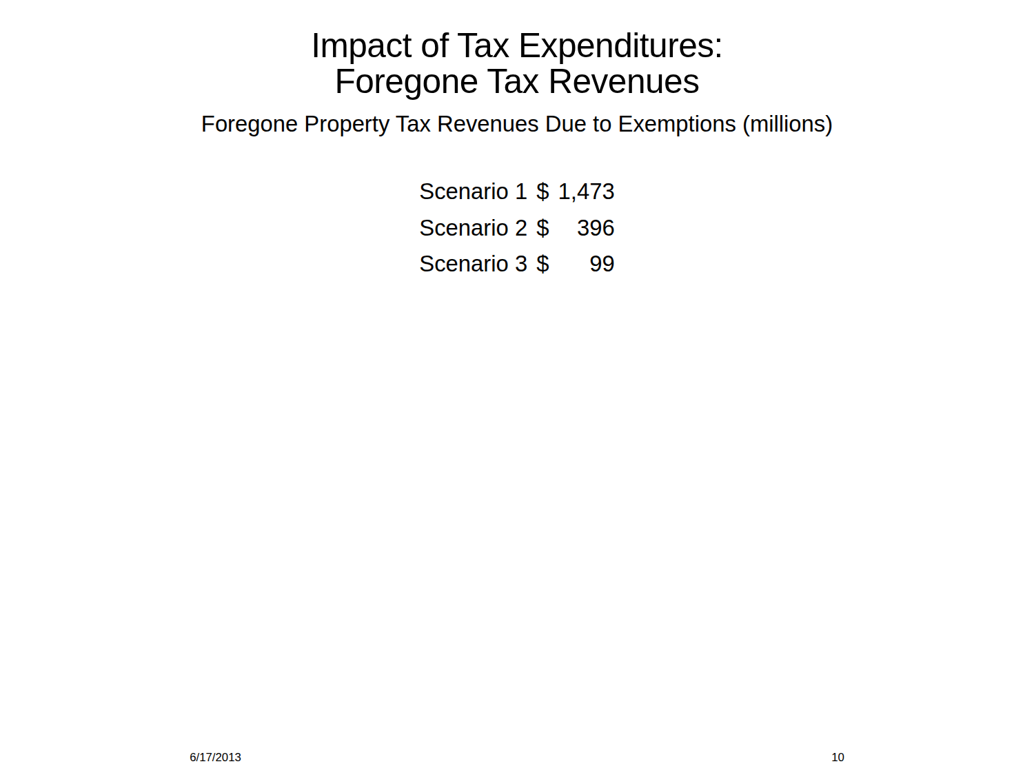Impact of Tax Expenditures:
Foregone Tax Revenues
Foregone Property Tax Revenues Due to Exemptions (millions)
| Scenario 1 | $ | 1,473 |
| Scenario 2 | $ | 396 |
| Scenario 3 | $ | 99 |
6/17/2013 10